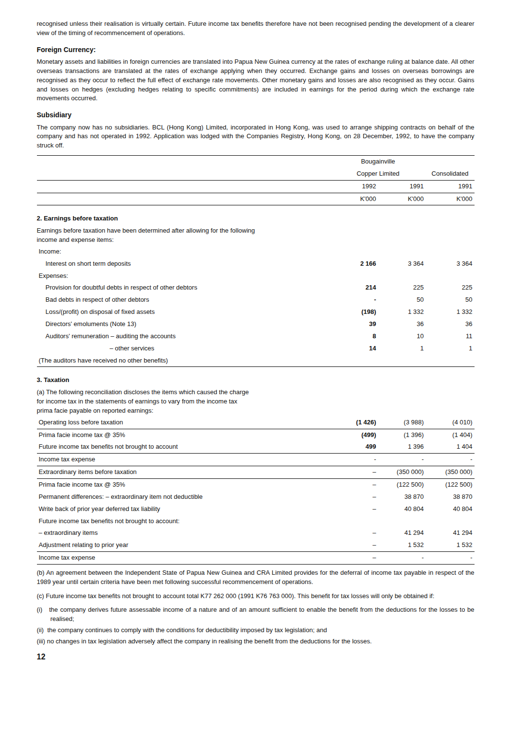recognised unless their realisation is virtually certain. Future income tax benefits therefore have not been recognised pending the development of a clearer view of the timing of recommencement of operations.
Foreign Currency:
Monetary assets and liabilities in foreign currencies are translated into Papua New Guinea currency at the rates of exchange ruling at balance date. All other overseas transactions are translated at the rates of exchange applying when they occurred. Exchange gains and losses on overseas borrowings are recognised as they occur to reflect the full effect of exchange rate movements. Other monetary gains and losses are also recognised as they occur. Gains and losses on hedges (excluding hedges relating to specific commitments) are included in earnings for the period during which the exchange rate movements occurred.
Subsidiary
The company now has no subsidiaries. BCL (Hong Kong) Limited, incorporated in Hong Kong, was used to arrange shipping contracts on behalf of the company and has not operated in 1992. Application was lodged with the Companies Registry, Hong Kong, on 28 December, 1992, to have the company struck off.
| | Bougainville | |
| | Copper Limited | Consolidated |
| | 1992 | 1991 | 1991 |
| | K'000 | K'000 | K'000 |
2. Earnings before taxation
Earnings before taxation have been determined after allowing for the following
income and expense items:
| Income: | | | |
| Interest on short term deposits | 2 166 | 3 364 | 3 364 |
| Expenses: | | | |
| Provision for doubtful debts in respect of other debtors | 214 | 225 | 225 |
| Bad debts in respect of other debtors | - | 50 | 50 |
| Loss/(profit) on disposal of fixed assets | (198) | 1 332 | 1 332 |
| Directors' emoluments (Note 13) | 39 | 36 | 36 |
| Auditors' remuneration – auditing the accounts | 8 | 10 | 11 |
| – other services | 14 | 1 | 1 |
| (The auditors have received no other benefits) | | | |
3. Taxation
(a) The following reconciliation discloses the items which caused the charge
for income tax in the statements of earnings to vary from the income tax
prima facie payable on reported earnings:
| Operating loss before taxation | (1 426) | (3 988) | (4 010) |
| Prima facie income tax @ 35% | (499) | (1 396) | (1 404) |
| Future income tax benefits not brought to account | 499 | 1 396 | 1 404 |
| Income tax expense | - | - | - |
| Extraordinary items before taxation | – | (350 000) | (350 000) |
| Prima facie income tax @ 35% | – | (122 500) | (122 500) |
| Permanent differences: – extraordinary item not deductible | – | 38 870 | 38 870 |
| Write back of prior year deferred tax liability | – | 40 804 | 40 804 |
| Future income tax benefits not brought to account: | | | |
| – extraordinary items | – | 41 294 | 41 294 |
| Adjustment relating to prior year | – | 1 532 | 1 532 |
| Income tax expense | – | - | - |
(b) An agreement between the Independent State of Papua New Guinea and CRA Limited provides for the deferral of income tax payable in respect of the 1989 year until certain criteria have been met following successful recommencement of operations.
(c) Future income tax benefits not brought to account total K77 262 000 (1991 K76 763 000). This benefit for tax losses will only be obtained if:
(i) the company derives future assessable income of a nature and of an amount sufficient to enable the benefit from the deductions for the losses to be realised;
(ii) the company continues to comply with the conditions for deductibility imposed by tax legislation; and
(iii) no changes in tax legislation adversely affect the company in realising the benefit from the deductions for the losses.
12